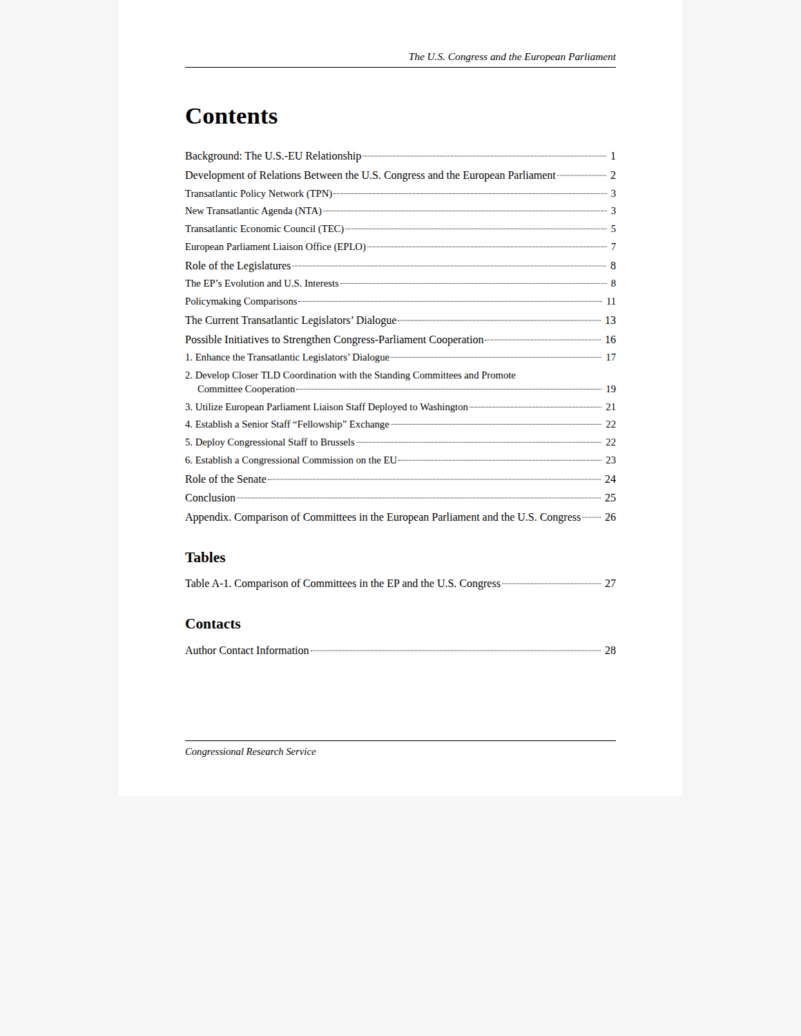The U.S. Congress and the European Parliament
Contents
Background: The U.S.-EU Relationship 1
Development of Relations Between the U.S. Congress and the European Parliament 2
Transatlantic Policy Network (TPN) 3
New Transatlantic Agenda (NTA) 3
Transatlantic Economic Council (TEC) 5
European Parliament Liaison Office (EPLO) 7
Role of the Legislatures 8
The EP’s Evolution and U.S. Interests 8
Policymaking Comparisons 11
The Current Transatlantic Legislators’ Dialogue 13
Possible Initiatives to Strengthen Congress-Parliament Cooperation 16
1. Enhance the Transatlantic Legislators’ Dialogue 17
2. Develop Closer TLD Coordination with the Standing Committees and Promote Committee Cooperation 19
3. Utilize European Parliament Liaison Staff Deployed to Washington 21
4. Establish a Senior Staff “Fellowship” Exchange 22
5. Deploy Congressional Staff to Brussels 22
6. Establish a Congressional Commission on the EU 23
Role of the Senate 24
Conclusion 25
Appendix. Comparison of Committees in the European Parliament and the U.S. Congress 26
Tables
Table A-1. Comparison of Committees in the EP and the U.S. Congress 27
Contacts
Author Contact Information 28
Congressional Research Service